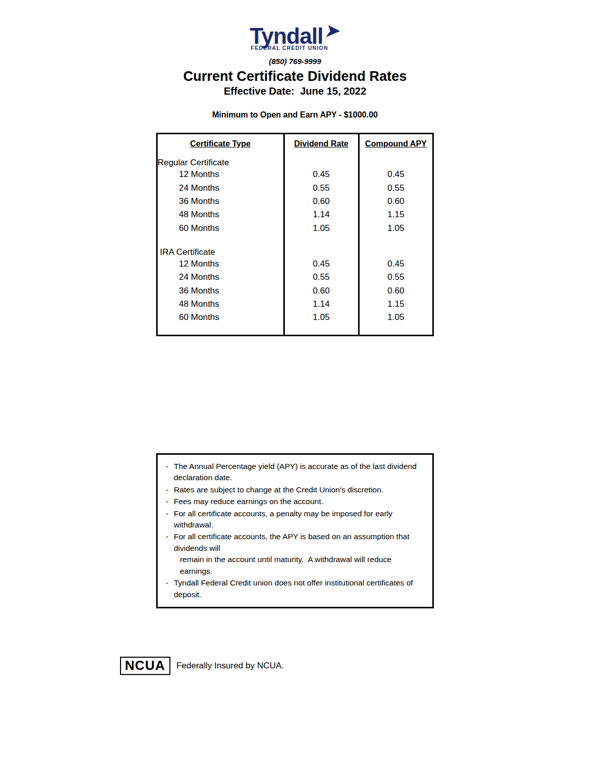Tyndall➤
FEDERAL CREDIT UNION
(850) 769-9999
Current Certificate Dividend Rates
Effective Date: June 15, 2022
Minimum to Open and Earn APY - $1000.00
| Certificate Type | Dividend Rate | Compound APY |
| --- | --- | --- |
| Regular Certificate | | |
| 12 Months | 0.45 | 0.45 |
| 24 Months | 0.55 | 0.55 |
| 36 Months | 0.60 | 0.60 |
| 48 Months | 1.14 | 1.15 |
| 60 Months | 1.05 | 1.05 |
| IRA Certificate | | |
| 12 Months | 0.45 | 0.45 |
| 24 Months | 0.55 | 0.55 |
| 36 Months | 0.60 | 0.60 |
| 48 Months | 1.14 | 1.15 |
| 60 Months | 1.05 | 1.05 |
The Annual Percentage yield (APY) is accurate as of the last dividend declaration date.
Rates are subject to change at the Credit Union's discretion.
Fees may reduce earnings on the account.
For all certificate accounts, a penalty may be imposed for early withdrawal.
For all certificate accounts, the APY is based on an assumption that dividends will remain in the account until maturity. A withdrawal will reduce earnings.
Tyndall Federal Credit union does not offer institutional certificates of deposit.
NCUA Federally Insured by NCUA.